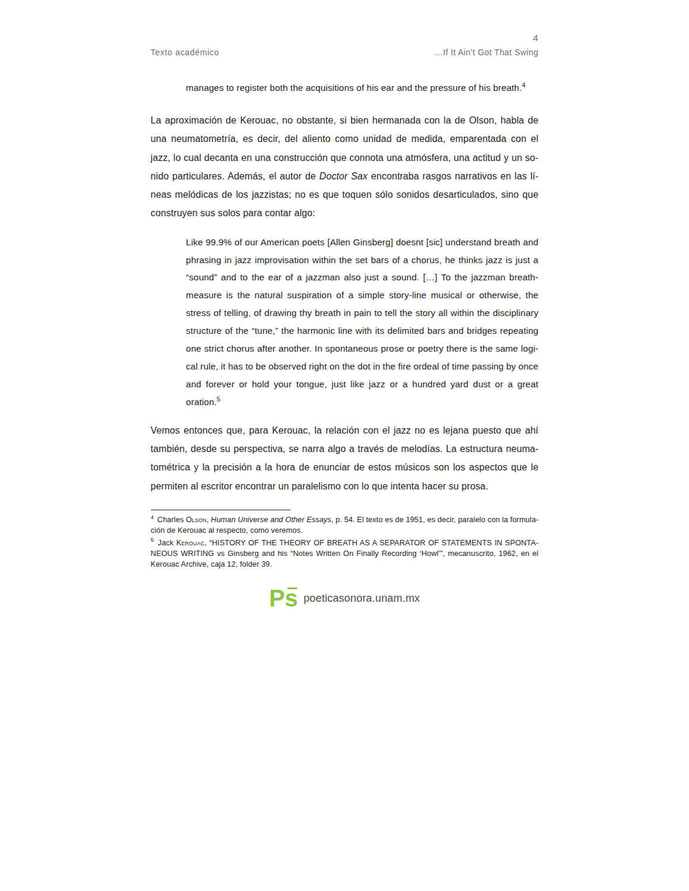4
Texto académico …If It Ain't Got That Swing
manages to register both the acquisitions of his ear and the pressure of his breath.4
La aproximación de Kerouac, no obstante, si bien hermanada con la de Olson, habla de una neumatometría, es decir, del aliento como unidad de medida, emparentada con el jazz, lo cual decanta en una construcción que connota una atmósfera, una actitud y un sonido particulares. Además, el autor de Doctor Sax encontraba rasgos narrativos en las líneas melódicas de los jazzistas; no es que toquen sólo sonidos desarticulados, sino que construyen sus solos para contar algo:
Like 99.9% of our American poets [Allen Ginsberg] doesnt [sic] understand breath and phrasing in jazz improvisation within the set bars of a chorus, he thinks jazz is just a “sound” and to the ear of a jazzman also just a sound. […] To the jazzman breath-measure is the natural suspiration of a simple story-line musical or otherwise, the stress of telling, of drawing thy breath in pain to tell the story all within the disciplinary structure of the “tune,” the harmonic line with its delimited bars and bridges repeating one strict chorus after another. In spontaneous prose or poetry there is the same logical rule, it has to be observed right on the dot in the fire ordeal of time passing by once and forever or hold your tongue, just like jazz or a hundred yard dust or a great oration.5
Vemos entonces que, para Kerouac, la relación con el jazz no es lejana puesto que ahí también, desde su perspectiva, se narra algo a través de melodías. La estructura neumatométrica y la precisión a la hora de enunciar de estos músicos son los aspectos que le permiten al escritor encontrar un paralelismo con lo que intenta hacer su prosa.
4 Charles Olson, Human Universe and Other Essays, p. 54. El texto es de 1951, es decir, paralelo con la formulación de Kerouac al respecto, como veremos.
5 Jack Kerouac, “HISTORY OF THE THEORY OF BREATH AS A SEPARATOR OF STATEMENTS IN SPONTANEOUS WRITING vs Ginsberg and his “Notes Written On Finally Recording ‘Howl’”, mecanuscrito, 1962, en el Kerouac Archive, caja 12, folder 39.
Ps poeticasonora.unam.mx